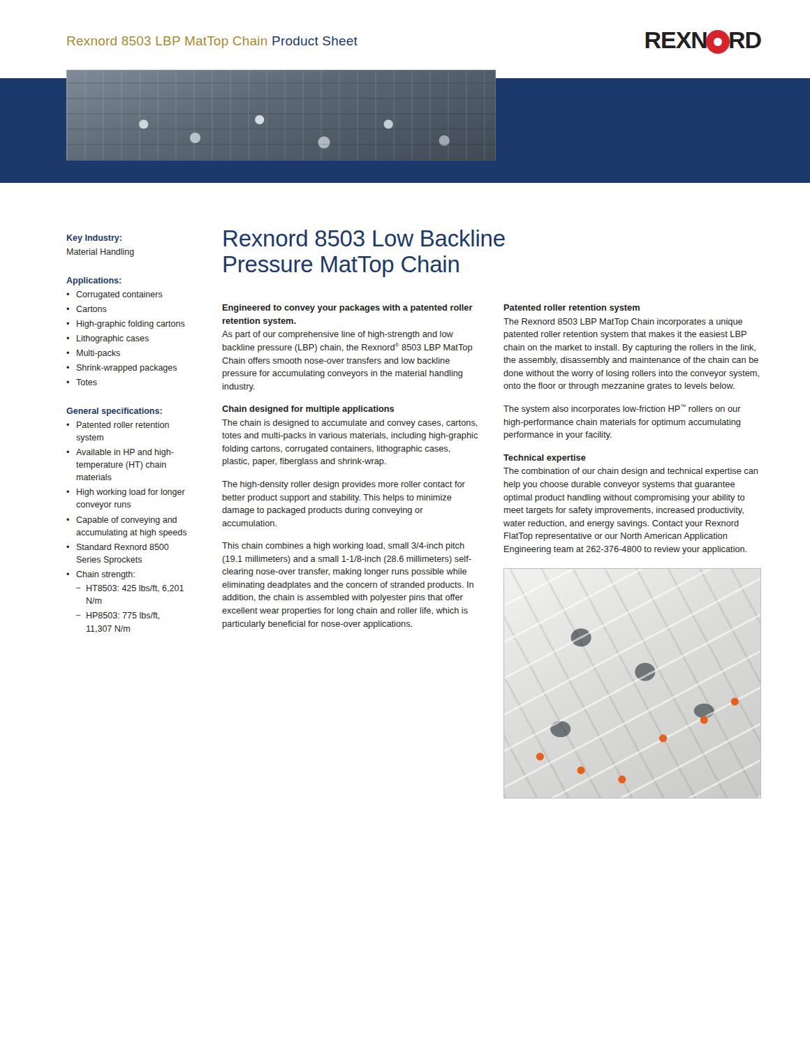Rexnord 8503 LBP MatTop Chain Product Sheet
REXN RD
Key Industry:
Material Handling
Applications:
Corrugated containers
Cartons
High-graphic folding cartons
Lithographic cases
Multi-packs
Shrink-wrapped packages
Totes
General specifications:
Patented roller retention system
Available in HP and high-temperature (HT) chain materials
High working load for longer conveyor runs
Capable of conveying and accumulating at high speeds
Standard Rexnord 8500 Series Sprockets
Chain strength:
HT8503: 425 lbs/ft, 6,201 N/m
HP8503: 775 lbs/ft, 11,307 N/m
Rexnord 8503 Low Backline
Pressure MatTop Chain
Engineered to convey your packages with a patented roller retention system.
As part of our comprehensive line of high-strength and low backline pressure (LBP) chain, the Rexnord® 8503 LBP MatTop Chain offers smooth nose-over transfers and low backline pressure for accumulating conveyors in the material handling industry.
Chain designed for multiple applications
The chain is designed to accumulate and convey cases, cartons, totes and multi-packs in various materials, including high-graphic folding cartons, corrugated containers, lithographic cases, plastic, paper, fiberglass and shrink-wrap.
The high-density roller design provides more roller contact for better product support and stability. This helps to minimize damage to packaged products during conveying or accumulation.
This chain combines a high working load, small 3/4-inch pitch (19.1 millimeters) and a small 1-1/8-inch (28.6 millimeters) self-clearing nose-over transfer, making longer runs possible while eliminating deadplates and the concern of stranded products. In addition, the chain is assembled with polyester pins that offer excellent wear properties for long chain and roller life, which is particularly beneficial for nose-over applications.
Patented roller retention system
The Rexnord 8503 LBP MatTop Chain incorporates a unique patented roller retention system that makes it the easiest LBP chain on the market to install. By capturing the rollers in the link, the assembly, disassembly and maintenance of the chain can be done without the worry of losing rollers into the conveyor system, onto the floor or through mezzanine grates to levels below.
The system also incorporates low-friction HP™ rollers on our high-performance chain materials for optimum accumulating performance in your facility.
Technical expertise
The combination of our chain design and technical expertise can help you choose durable conveyor systems that guarantee optimal product handling without compromising your ability to meet targets for safety improvements, increased productivity, water reduction, and energy savings. Contact your Rexnord FlatTop representative or our North American Application Engineering team at 262-376-4800 to review your application.